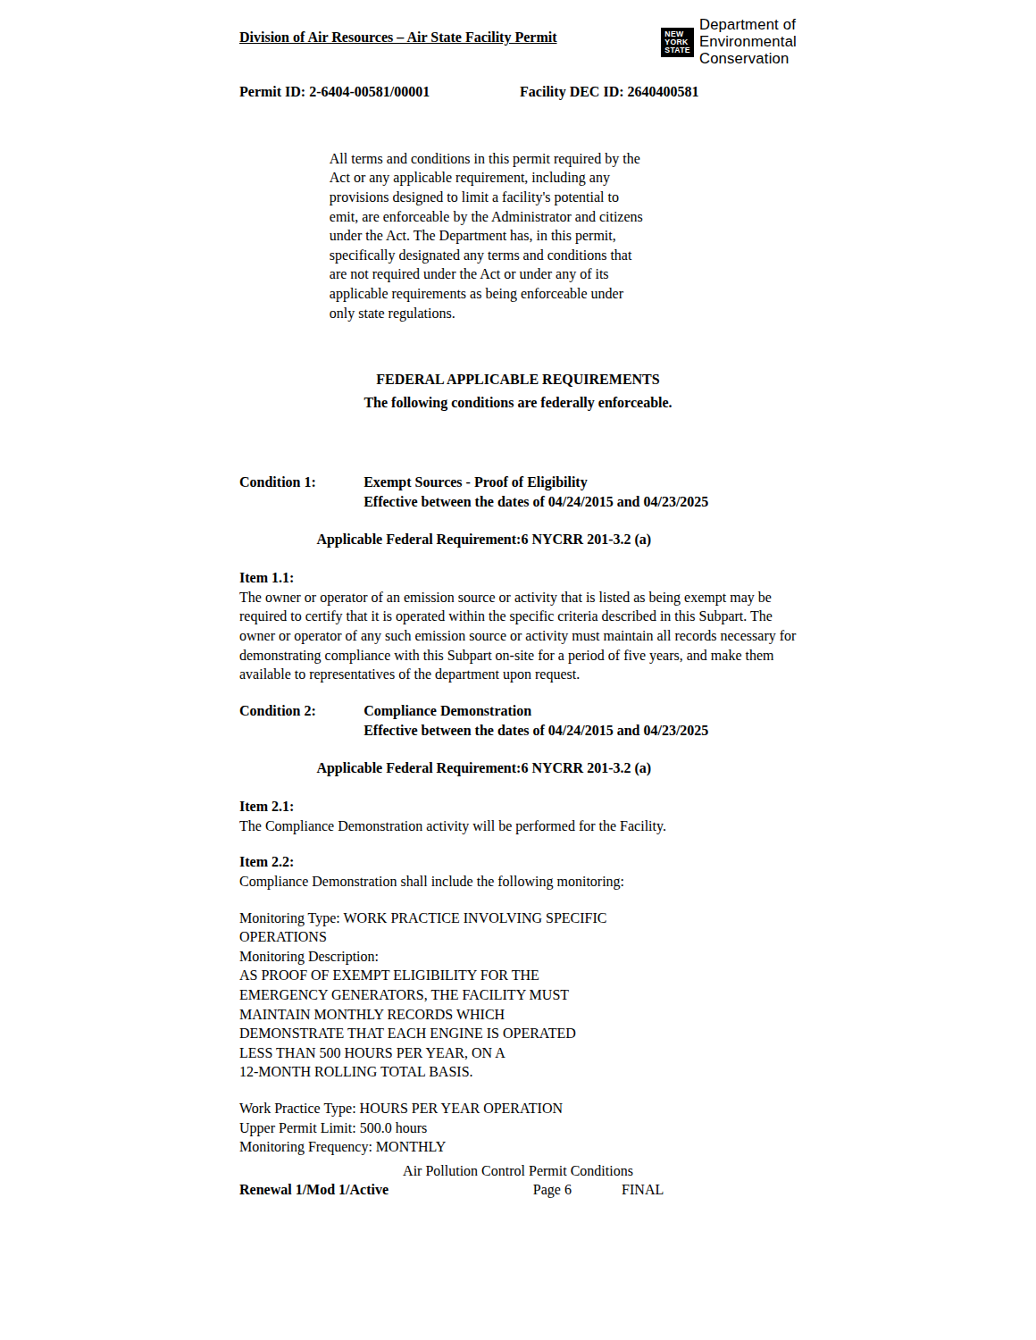Division of Air Resources – Air State Facility Permit
NEW
YORK
STATE
Department of Environmental Conservation
Permit ID: 2-6404-00581/00001 Facility DEC ID: 2640400581
All terms and conditions in this permit required by the Act or any applicable requirement, including any provisions designed to limit a facility's potential to emit, are enforceable by the Administrator and citizens under the Act. The Department has, in this permit, specifically designated any terms and conditions that are not required under the Act or under any of its applicable requirements as being enforceable under only state regulations.
FEDERAL APPLICABLE REQUIREMENTS
The following conditions are federally enforceable.
Condition 1:
Exempt Sources - Proof of Eligibility Effective between the dates of 04/24/2015 and 04/23/2025
Applicable Federal Requirement:6 NYCRR 201-3.2 (a)
Item 1.1:
The owner or operator of an emission source or activity that is listed as being exempt may be required to certify that it is operated within the specific criteria described in this Subpart. The owner or operator of any such emission source or activity must maintain all records necessary for demonstrating compliance with this Subpart on-site for a period of five years, and make them available to representatives of the department upon request.
Condition 2:
Compliance Demonstration Effective between the dates of 04/24/2015 and 04/23/2025
Applicable Federal Requirement:6 NYCRR 201-3.2 (a)
Item 2.1:
The Compliance Demonstration activity will be performed for the Facility.
Item 2.2:
Compliance Demonstration shall include the following monitoring:
Monitoring Type: WORK PRACTICE INVOLVING SPECIFIC
OPERATIONS
Monitoring Description:
AS PROOF OF EXEMPT ELIGIBILITY FOR THE
EMERGENCY GENERATORS, THE FACILITY MUST
MAINTAIN MONTHLY RECORDS WHICH
DEMONSTRATE THAT EACH ENGINE IS OPERATED
LESS THAN 500 HOURS PER YEAR, ON A
12-MONTH ROLLING TOTAL BASIS.
Work Practice Type: HOURS PER YEAR OPERATION
Upper Permit Limit: 500.0 hours
Monitoring Frequency: MONTHLY
Air Pollution Control Permit Conditions
Renewal 1/Mod 1/Active Page 6 FINAL